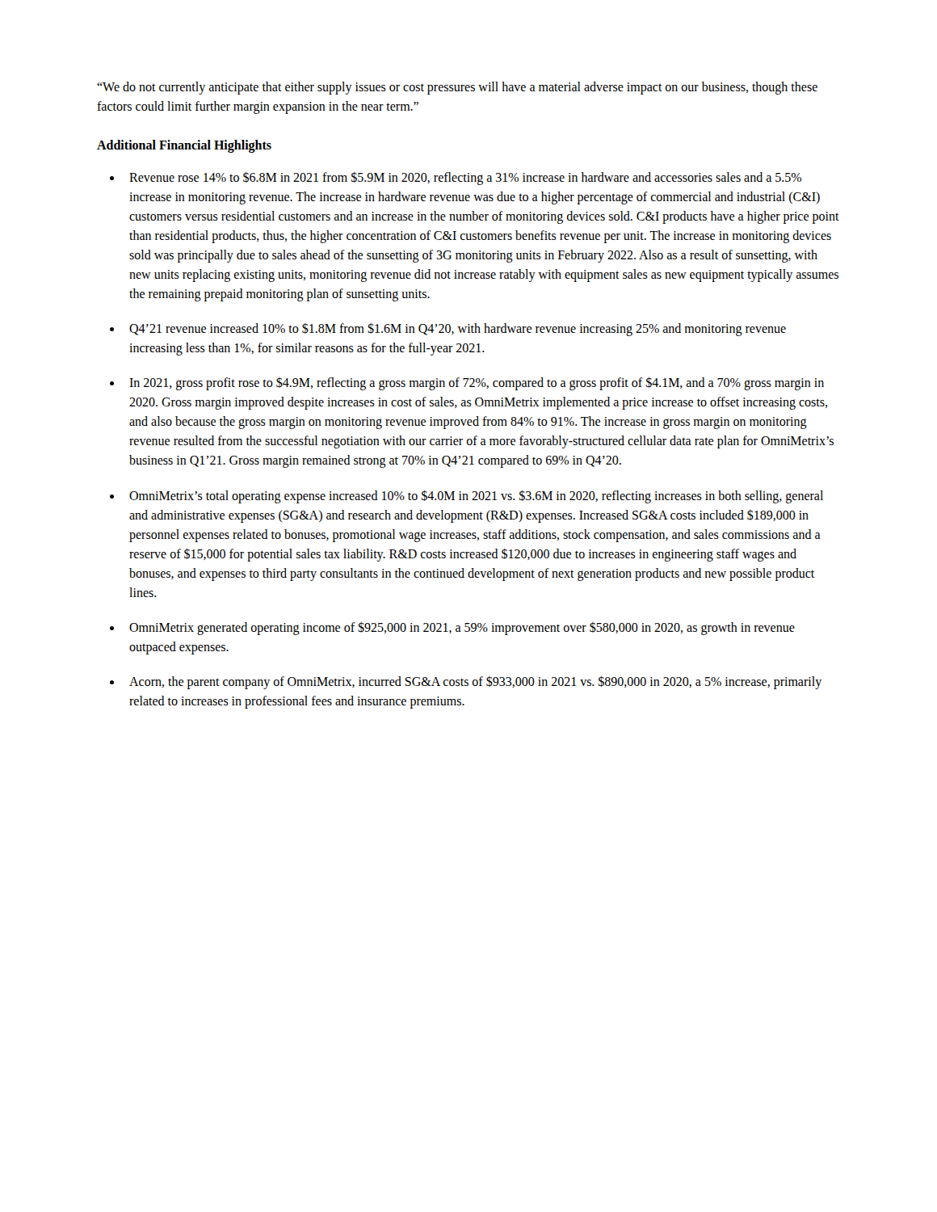“We do not currently anticipate that either supply issues or cost pressures will have a material adverse impact on our business, though these factors could limit further margin expansion in the near term.”
Additional Financial Highlights
Revenue rose 14% to $6.8M in 2021 from $5.9M in 2020, reflecting a 31% increase in hardware and accessories sales and a 5.5% increase in monitoring revenue. The increase in hardware revenue was due to a higher percentage of commercial and industrial (C&I) customers versus residential customers and an increase in the number of monitoring devices sold. C&I products have a higher price point than residential products, thus, the higher concentration of C&I customers benefits revenue per unit. The increase in monitoring devices sold was principally due to sales ahead of the sunsetting of 3G monitoring units in February 2022. Also as a result of sunsetting, with new units replacing existing units, monitoring revenue did not increase ratably with equipment sales as new equipment typically assumes the remaining prepaid monitoring plan of sunsetting units.
Q4’21 revenue increased 10% to $1.8M from $1.6M in Q4’20, with hardware revenue increasing 25% and monitoring revenue increasing less than 1%, for similar reasons as for the full-year 2021.
In 2021, gross profit rose to $4.9M, reflecting a gross margin of 72%, compared to a gross profit of $4.1M, and a 70% gross margin in 2020. Gross margin improved despite increases in cost of sales, as OmniMetrix implemented a price increase to offset increasing costs, and also because the gross margin on monitoring revenue improved from 84% to 91%. The increase in gross margin on monitoring revenue resulted from the successful negotiation with our carrier of a more favorably-structured cellular data rate plan for OmniMetrix’s business in Q1’21. Gross margin remained strong at 70% in Q4’21 compared to 69% in Q4’20.
OmniMetrix’s total operating expense increased 10% to $4.0M in 2021 vs. $3.6M in 2020, reflecting increases in both selling, general and administrative expenses (SG&A) and research and development (R&D) expenses. Increased SG&A costs included $189,000 in personnel expenses related to bonuses, promotional wage increases, staff additions, stock compensation, and sales commissions and a reserve of $15,000 for potential sales tax liability. R&D costs increased $120,000 due to increases in engineering staff wages and bonuses, and expenses to third party consultants in the continued development of next generation products and new possible product lines.
OmniMetrix generated operating income of $925,000 in 2021, a 59% improvement over $580,000 in 2020, as growth in revenue outpaced expenses.
Acorn, the parent company of OmniMetrix, incurred SG&A costs of $933,000 in 2021 vs. $890,000 in 2020, a 5% increase, primarily related to increases in professional fees and insurance premiums.